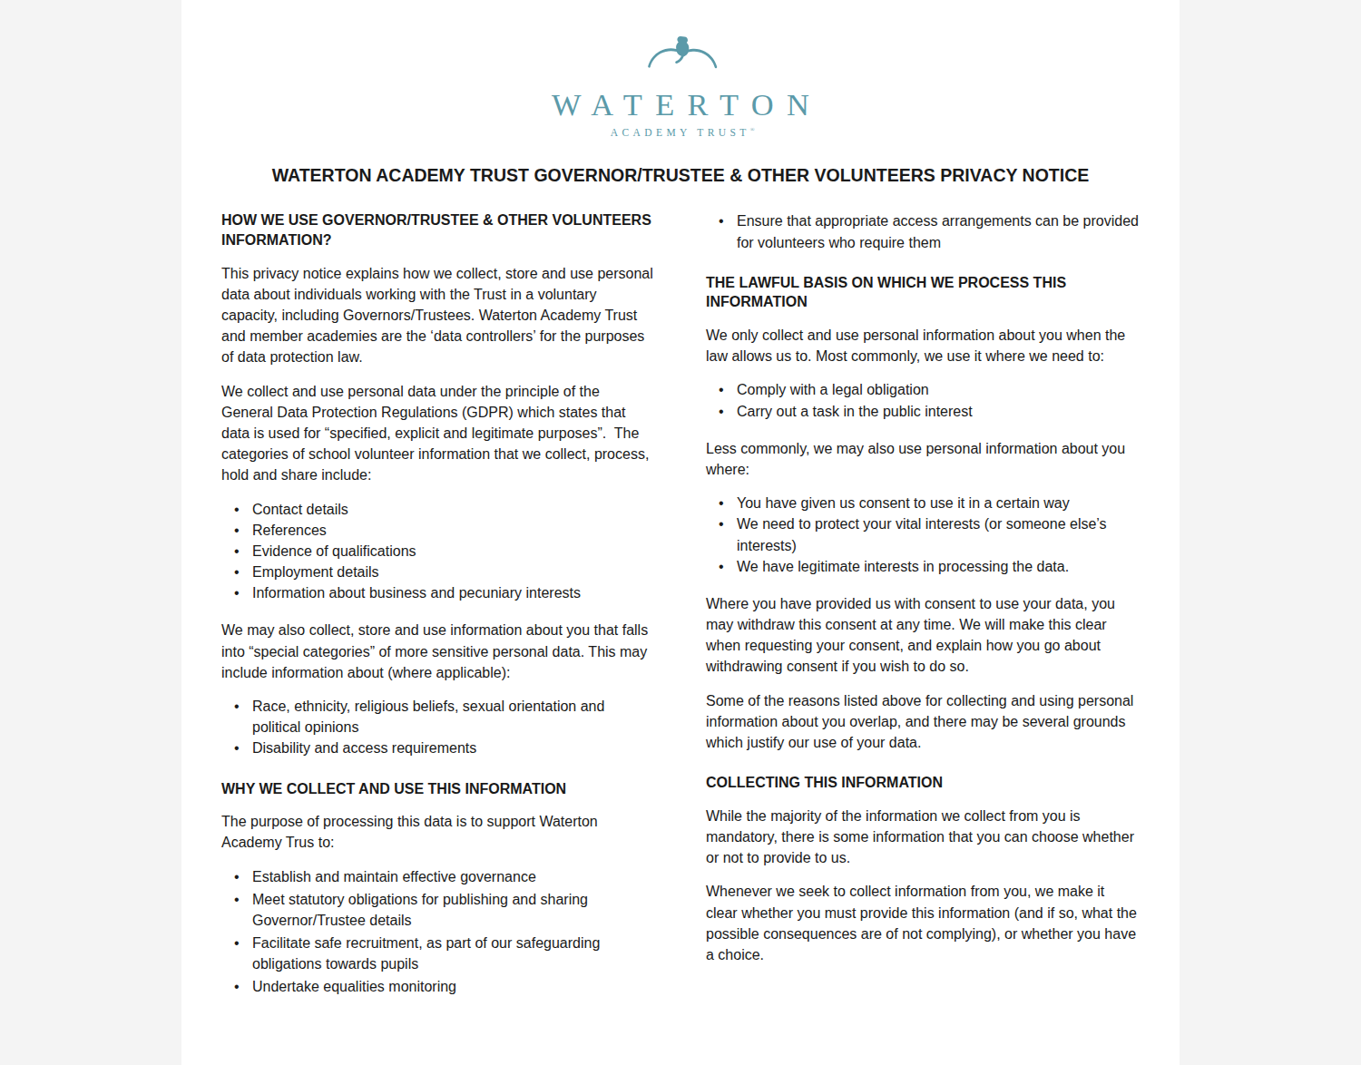WATERTON
ACADEMY TRUST®
WATERTON ACADEMY TRUST GOVERNOR/TRUSTEE & OTHER VOLUNTEERS PRIVACY NOTICE
HOW WE USE GOVERNOR/TRUSTEE & OTHER VOLUNTEERS INFORMATION?
This privacy notice explains how we collect, store and use personal data about individuals working with the Trust in a voluntary capacity, including Governors/Trustees. Waterton Academy Trust and member academies are the ‘data controllers’ for the purposes of data protection law.
We collect and use personal data under the principle of the General Data Protection Regulations (GDPR) which states that data is used for “specified, explicit and legitimate purposes”. The categories of school volunteer information that we collect, process, hold and share include:
Contact details
References
Evidence of qualifications
Employment details
Information about business and pecuniary interests
We may also collect, store and use information about you that falls into “special categories” of more sensitive personal data. This may include information about (where applicable):
Race, ethnicity, religious beliefs, sexual orientation and political opinions
Disability and access requirements
WHY WE COLLECT AND USE THIS INFORMATION
The purpose of processing this data is to support Waterton Academy Trus to:
Establish and maintain effective governance
Meet statutory obligations for publishing and sharing Governor/Trustee details
Facilitate safe recruitment, as part of our safeguarding obligations towards pupils
Undertake equalities monitoring
Ensure that appropriate access arrangements can be provided for volunteers who require them
THE LAWFUL BASIS ON WHICH WE PROCESS THIS INFORMATION
We only collect and use personal information about you when the law allows us to. Most commonly, we use it where we need to:
Comply with a legal obligation
Carry out a task in the public interest
Less commonly, we may also use personal information about you where:
You have given us consent to use it in a certain way
We need to protect your vital interests (or someone else’s interests)
We have legitimate interests in processing the data.
Where you have provided us with consent to use your data, you may withdraw this consent at any time. We will make this clear when requesting your consent, and explain how you go about withdrawing consent if you wish to do so.
Some of the reasons listed above for collecting and using personal information about you overlap, and there may be several grounds which justify our use of your data.
COLLECTING THIS INFORMATION
While the majority of the information we collect from you is mandatory, there is some information that you can choose whether or not to provide to us.
Whenever we seek to collect information from you, we make it clear whether you must provide this information (and if so, what the possible consequences are of not complying), or whether you have a choice.